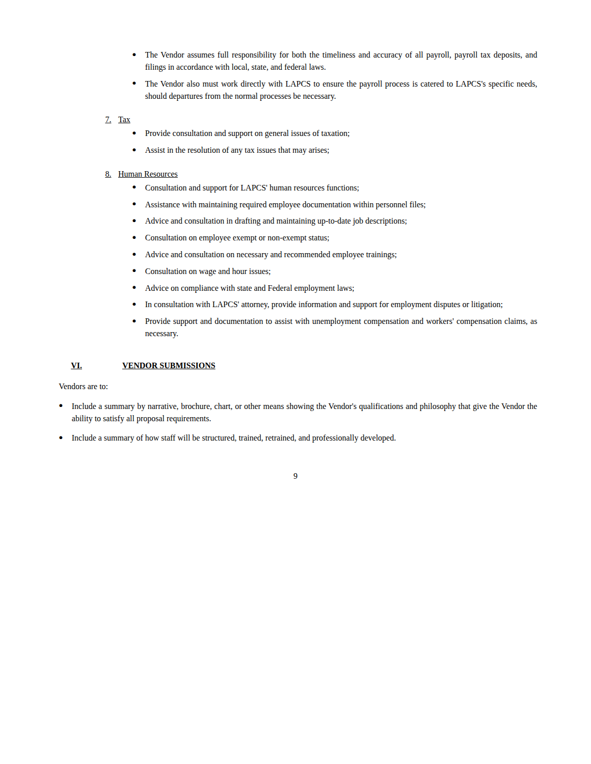The Vendor assumes full responsibility for both the timeliness and accuracy of all payroll, payroll tax deposits, and filings in accordance with local, state, and federal laws.
The Vendor also must work directly with LAPCS to ensure the payroll process is catered to LAPCS's specific needs, should departures from the normal processes be necessary.
7. Tax
Provide consultation and support on general issues of taxation;
Assist in the resolution of any tax issues that may arises;
8. Human Resources
Consultation and support for LAPCS' human resources functions;
Assistance with maintaining required employee documentation within personnel files;
Advice and consultation in drafting and maintaining up-to-date job descriptions;
Consultation on employee exempt or non-exempt status;
Advice and consultation on necessary and recommended employee trainings;
Consultation on wage and hour issues;
Advice on compliance with state and Federal employment laws;
In consultation with LAPCS' attorney, provide information and support for employment disputes or litigation;
Provide support and documentation to assist with unemployment compensation and workers' compensation claims, as necessary.
VI. VENDOR SUBMISSIONS
Vendors are to:
Include a summary by narrative, brochure, chart, or other means showing the Vendor's qualifications and philosophy that give the Vendor the ability to satisfy all proposal requirements.
Include a summary of how staff will be structured, trained, retrained, and professionally developed.
9